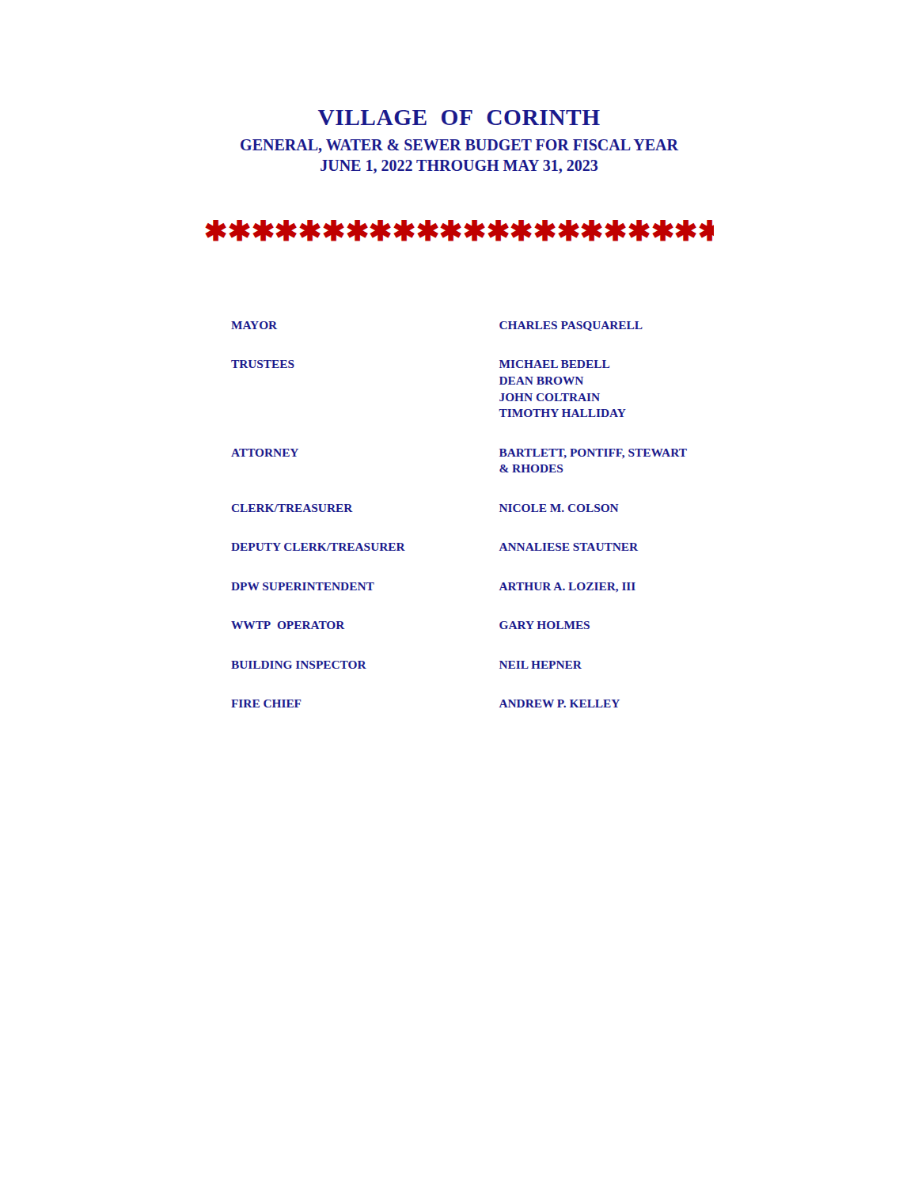VILLAGE OF CORINTH
GENERAL, WATER & SEWER BUDGET FOR FISCAL YEAR
JUNE 1, 2022 THROUGH MAY 31, 2023
✱✱✱✱✱✱✱✱✱✱✱✱✱✱✱✱✱✱✱✱✱✱✱✱✱✱✱
| MAYOR | CHARLES PASQUARELL |
| TRUSTEES | MICHAEL BEDELL DEAN BROWN JOHN COLTRAIN TIMOTHY HALLIDAY |
| ATTORNEY | BARTLETT, PONTIFF, STEWART & RHODES |
| CLERK/TREASURER | NICOLE M. COLSON |
| DEPUTY CLERK/TREASURER | ANNALIESE STAUTNER |
| DPW SUPERINTENDENT | ARTHUR A. LOZIER, III |
| WWTP OPERATOR | GARY HOLMES |
| BUILDING INSPECTOR | NEIL HEPNER |
| FIRE CHIEF | ANDREW P. KELLEY |